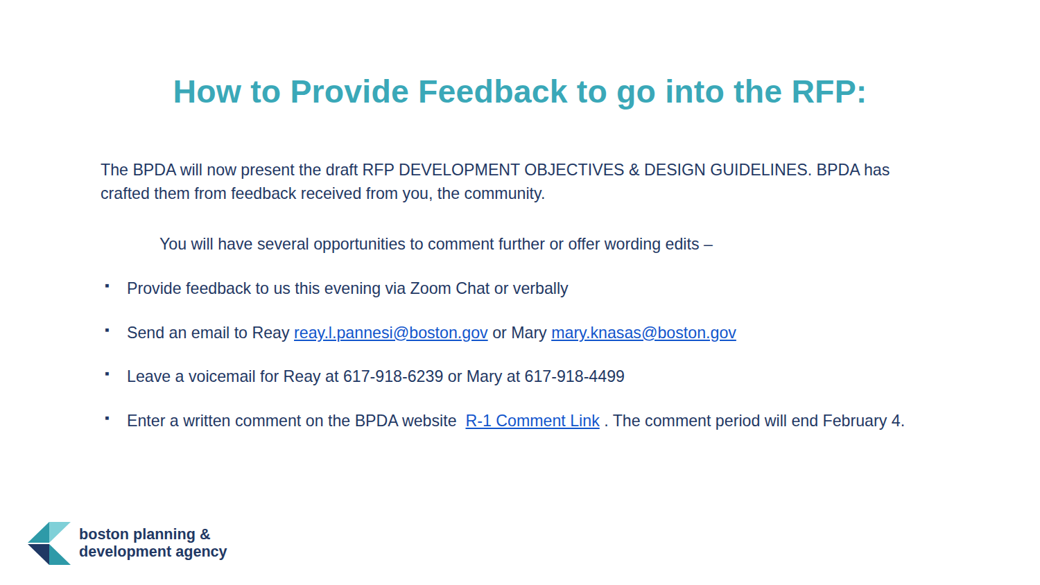How to Provide Feedback to go into the RFP:
The BPDA will now present the draft RFP DEVELOPMENT OBJECTIVES & DESIGN GUIDELINES. BPDA has crafted them from feedback received from you, the community.
You will have several opportunities to comment further or offer wording edits –
Provide feedback to us this evening via Zoom Chat or verbally
Send an email to Reay reay.l.pannesi@boston.gov or Mary mary.knasas@boston.gov
Leave a voicemail for Reay at 617-918-6239 or Mary at 617-918-4499
Enter a written comment on the BPDA website R-1 Comment Link . The comment period will end February 4.
boston planning &
development agency